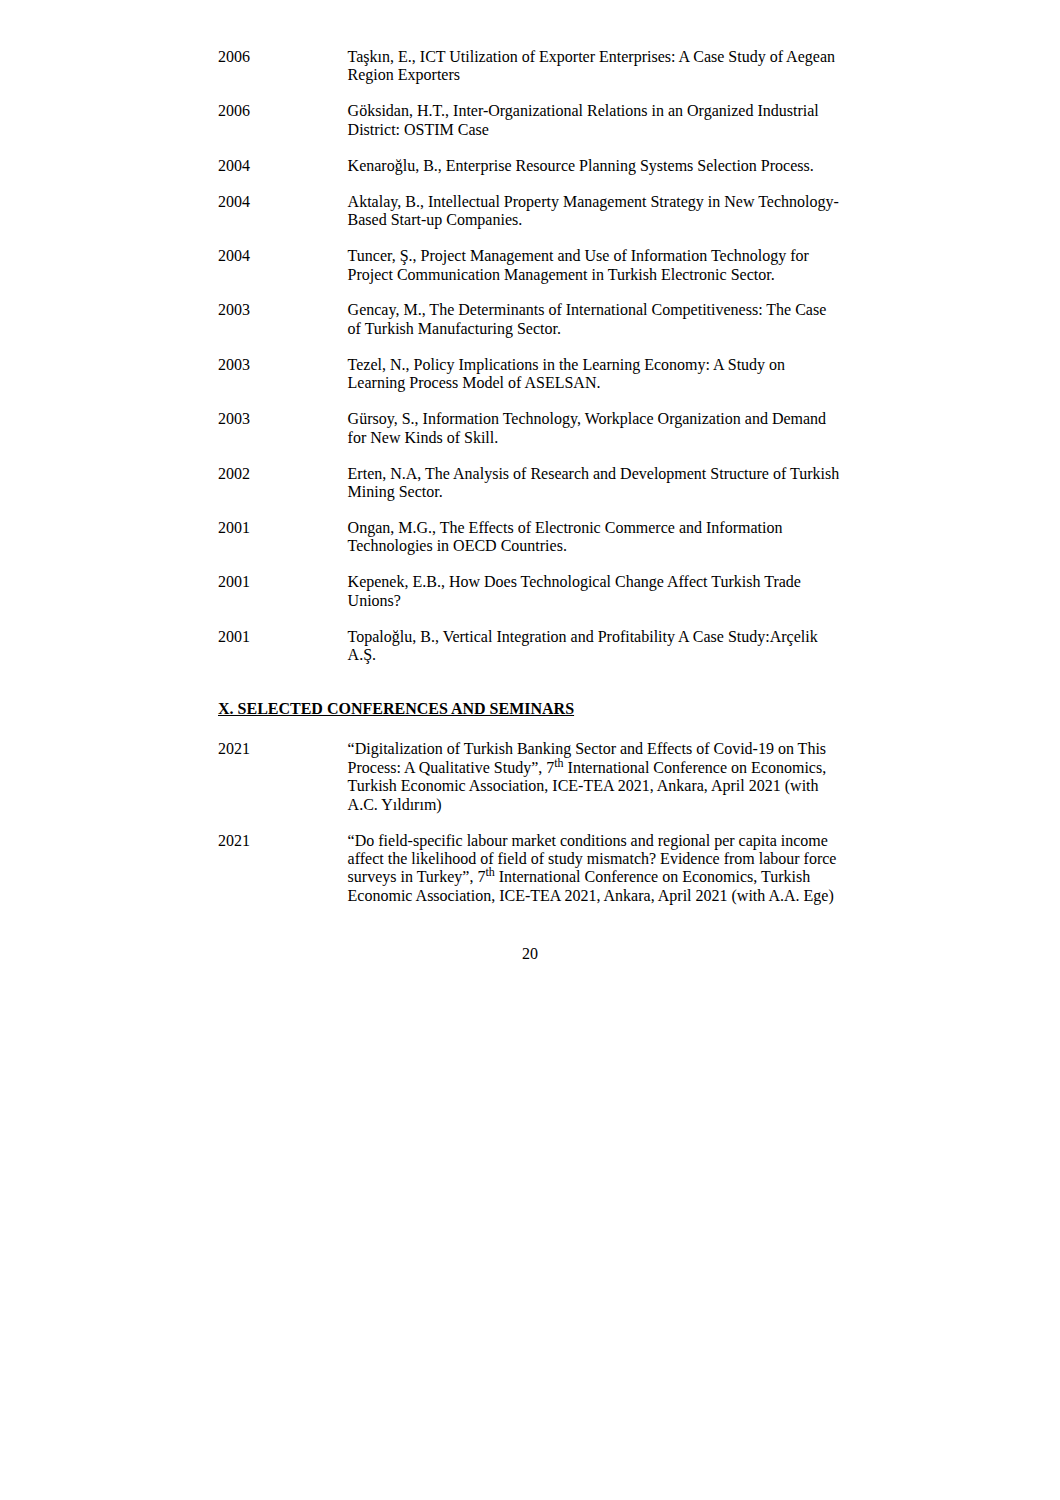2006
Taşkın, E., ICT Utilization of Exporter Enterprises: A Case Study of Aegean Region Exporters
2006
Göksidan, H.T., Inter-Organizational Relations in an Organized Industrial District: OSTIM Case
2004
Kenaroğlu, B., Enterprise Resource Planning Systems Selection Process.
2004
Aktalay, B., Intellectual Property Management Strategy in New Technology-Based Start-up Companies.
2004
Tuncer, Ş., Project Management and Use of Information Technology for Project Communication Management in Turkish Electronic Sector.
2003
Gencay, M., The Determinants of International Competitiveness: The Case of Turkish Manufacturing Sector.
2003
Tezel, N., Policy Implications in the Learning Economy: A Study on Learning Process Model of ASELSAN.
2003
Gürsoy, S., Information Technology, Workplace Organization and Demand for New Kinds of Skill.
2002
Erten, N.A, The Analysis of Research and Development Structure of Turkish Mining Sector.
2001
Ongan, M.G., The Effects of Electronic Commerce and Information Technologies in OECD Countries.
2001
Kepenek, E.B., How Does Technological Change Affect Turkish Trade Unions?
2001
Topaloğlu, B., Vertical Integration and Profitability A Case Study:Arçelik A.Ş.
X. SELECTED CONFERENCES AND SEMINARS
2021
“Digitalization of Turkish Banking Sector and Effects of Covid-19 on This Process: A Qualitative Study”, 7th International Conference on Economics, Turkish Economic Association, ICE-TEA 2021, Ankara, April 2021 (with A.C. Yıldırım)
2021
“Do field-specific labour market conditions and regional per capita income affect the likelihood of field of study mismatch? Evidence from labour force surveys in Turkey”, 7th International Conference on Economics, Turkish Economic Association, ICE-TEA 2021, Ankara, April 2021 (with A.A. Ege)
20